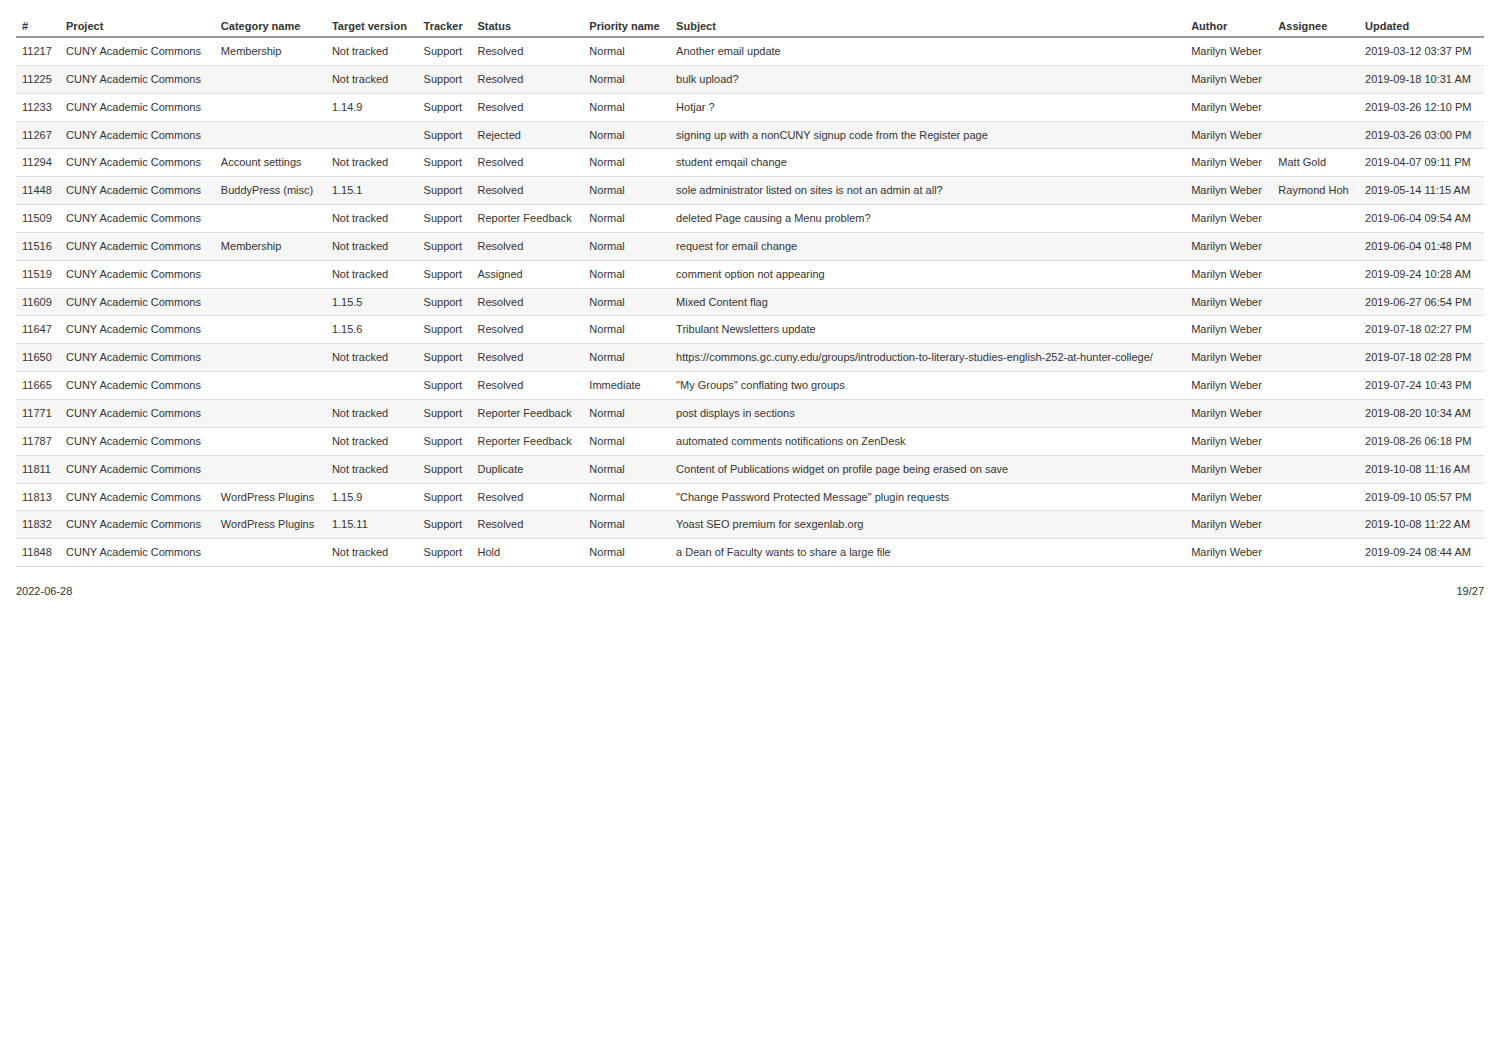| # | Project | Category name | Target version | Tracker | Status | Priority name | Subject | Author | Assignee | Updated |
| --- | --- | --- | --- | --- | --- | --- | --- | --- | --- | --- |
| 11217 | CUNY Academic Commons | Membership | Not tracked | Support | Resolved | Normal | Another email update | Marilyn Weber | | 2019-03-12 03:37 PM |
| 11225 | CUNY Academic Commons | | Not tracked | Support | Resolved | Normal | bulk upload? | Marilyn Weber | | 2019-09-18 10:31 AM |
| 11233 | CUNY Academic Commons | | 1.14.9 | Support | Resolved | Normal | Hotjar ? | Marilyn Weber | | 2019-03-26 12:10 PM |
| 11267 | CUNY Academic Commons | | | Support | Rejected | Normal | signing up with a nonCUNY signup code from the Register page | Marilyn Weber | | 2019-03-26 03:00 PM |
| 11294 | CUNY Academic Commons | Account settings | Not tracked | Support | Resolved | Normal | student emqail change | Marilyn Weber | Matt Gold | 2019-04-07 09:11 PM |
| 11448 | CUNY Academic Commons | BuddyPress (misc) | 1.15.1 | Support | Resolved | Normal | sole administrator listed on sites is not an admin at all? | Marilyn Weber | Raymond Hoh | 2019-05-14 11:15 AM |
| 11509 | CUNY Academic Commons | | Not tracked | Support | Reporter Feedback | Normal | deleted Page causing a Menu problem? | Marilyn Weber | | 2019-06-04 09:54 AM |
| 11516 | CUNY Academic Commons | Membership | Not tracked | Support | Resolved | Normal | request for email change | Marilyn Weber | | 2019-06-04 01:48 PM |
| 11519 | CUNY Academic Commons | | Not tracked | Support | Assigned | Normal | comment option not appearing | Marilyn Weber | | 2019-09-24 10:28 AM |
| 11609 | CUNY Academic Commons | | 1.15.5 | Support | Resolved | Normal | Mixed Content flag | Marilyn Weber | | 2019-06-27 06:54 PM |
| 11647 | CUNY Academic Commons | | 1.15.6 | Support | Resolved | Normal | Tribulant Newsletters update | Marilyn Weber | | 2019-07-18 02:27 PM |
| 11650 | CUNY Academic Commons | | Not tracked | Support | Resolved | Normal | https://commons.gc.cuny.edu/groups/introduction-to-literary-studies-english-252-at-hunter-college/ | Marilyn Weber | | 2019-07-18 02:28 PM |
| 11665 | CUNY Academic Commons | | | Support | Resolved | Immediate | "My Groups" conflating two groups | Marilyn Weber | | 2019-07-24 10:43 PM |
| 11771 | CUNY Academic Commons | | Not tracked | Support | Reporter Feedback | Normal | post displays in sections | Marilyn Weber | | 2019-08-20 10:34 AM |
| 11787 | CUNY Academic Commons | | Not tracked | Support | Reporter Feedback | Normal | automated comments notifications on ZenDesk | Marilyn Weber | | 2019-08-26 06:18 PM |
| 11811 | CUNY Academic Commons | | Not tracked | Support | Duplicate | Normal | Content of Publications widget on profile page being erased on save | Marilyn Weber | | 2019-10-08 11:16 AM |
| 11813 | CUNY Academic Commons | WordPress Plugins | 1.15.9 | Support | Resolved | Normal | "Change Password Protected Message" plugin requests | Marilyn Weber | | 2019-09-10 05:57 PM |
| 11832 | CUNY Academic Commons | WordPress Plugins | 1.15.11 | Support | Resolved | Normal | Yoast SEO premium for sexgenlab.org | Marilyn Weber | | 2019-10-08 11:22 AM |
| 11848 | CUNY Academic Commons | | Not tracked | Support | Hold | Normal | a Dean of Faculty wants to share a large file | Marilyn Weber | | 2019-09-24 08:44 AM |
2022-06-28 19/27